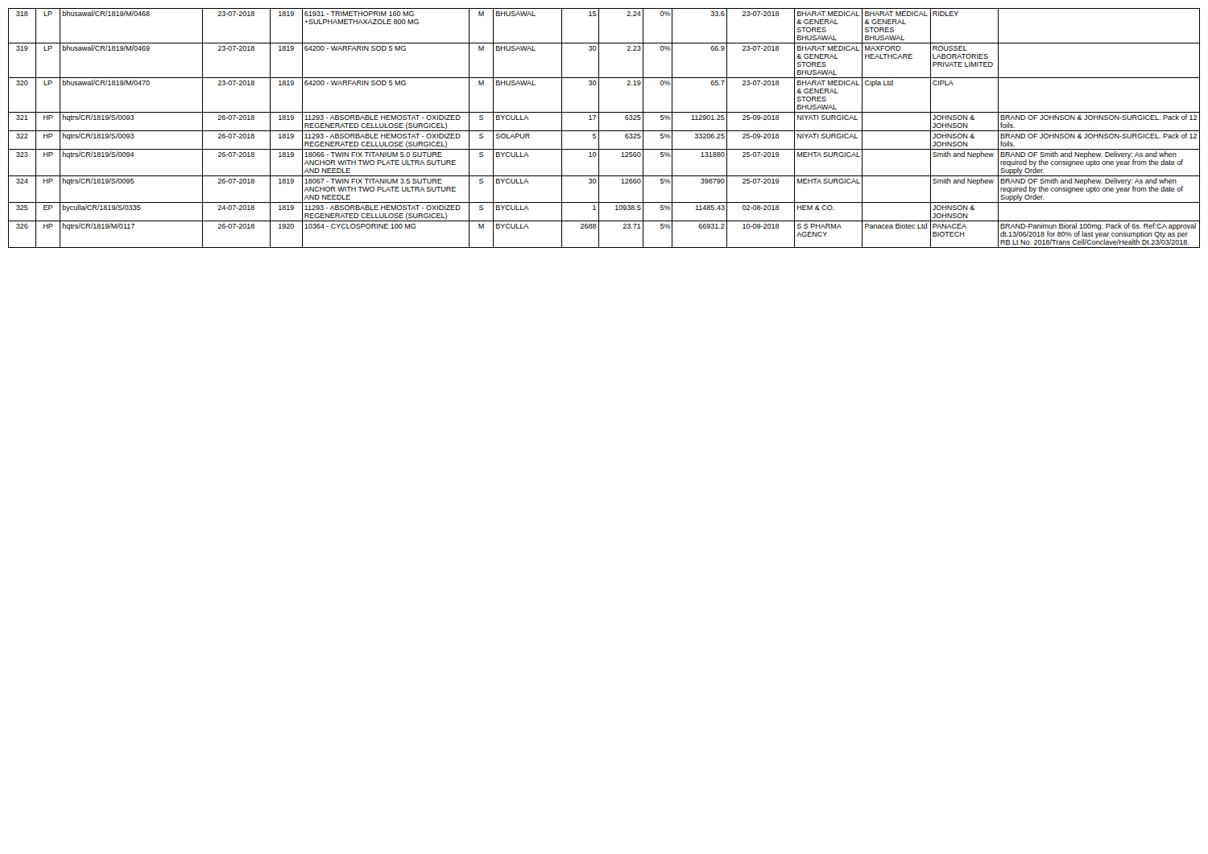| 318 | LP | bhusawal/CR/1819/M/0468 | 23-07-2018 | 1819 | 61931 - TRIMETHOPRIM 160 MG +SULPHAMETHAXAZOLE 800 MG | M | BHUSAWAL | 15 | 2.24 | 0% | 33.6 | 23-07-2018 | BHARAT MEDICAL & GENERAL STORES BHUSAWAL | BHARAT MEDICAL & GENERAL STORES BHUSAWAL | RIDLEY | |
| 319 | LP | bhusawal/CR/1819/M/0469 | 23-07-2018 | 1819 | 64200 - WARFARIN SOD 5 MG | M | BHUSAWAL | 30 | 2.23 | 0% | 66.9 | 23-07-2018 | BHARAT MEDICAL & GENERAL STORES BHUSAWAL | MAXFORD HEALTHCARE | ROUSSEL LABORATORIES PRIVATE LIMITED | |
| 320 | LP | bhusawal/CR/1819/M/0470 | 23-07-2018 | 1819 | 64200 - WARFARIN SOD 5 MG | M | BHUSAWAL | 30 | 2.19 | 0% | 65.7 | 23-07-2018 | BHARAT MEDICAL & GENERAL STORES BHUSAWAL | Cipla Ltd | CIPLA | |
| 321 | HP | hqtrs/CR/1819/S/0093 | 26-07-2018 | 1819 | 11293 - ABSORBABLE HEMOSTAT - OXIDIZED REGENERATED CELLULOSE (SURGICEL) | S | BYCULLA | 17 | 6325 | 5% | 112901.25 | 25-09-2018 | NIYATI SURGICAL | | JOHNSON & JOHNSON | BRAND OF JOHNSON & JOHNSON-SURGICEL. Pack of 12 foils. |
| 322 | HP | hqtrs/CR/1819/S/0093 | 26-07-2018 | 1819 | 11293 - ABSORBABLE HEMOSTAT - OXIDIZED REGENERATED CELLULOSE (SURGICEL) | S | SOLAPUR | 5 | 6325 | 5% | 33206.25 | 25-09-2018 | NIYATI SURGICAL | | JOHNSON & JOHNSON | BRAND OF JOHNSON & JOHNSON-SURGICEL. Pack of 12 foils. |
| 323 | HP | hqtrs/CR/1819/S/0094 | 26-07-2018 | 1819 | 18066 - TWIN FIX TITANIUM 5.0 SUTURE ANCHOR WITH TWO PLATE ULTRA SUTURE AND NEEDLE | S | BYCULLA | 10 | 12560 | 5% | 131880 | 25-07-2019 | MEHTA SURGICAL | | Smith and Nephew | BRAND OF Smith and Nephew. Delivery: As and when required by the consignee upto one year from the date of Supply Order. |
| 324 | HP | hqtrs/CR/1819/S/0095 | 26-07-2018 | 1819 | 18067 - TWIN FIX TITANIUM 3.5 SUTURE ANCHOR WITH TWO PLATE ULTRA SUTURE AND NEEDLE | S | BYCULLA | 30 | 12660 | 5% | 398790 | 25-07-2019 | MEHTA SURGICAL | | Smith and Nephew | BRAND OF Smith and Nephew. Delivery: As and when required by the consignee upto one year from the date of Supply Order. |
| 325 | EP | byculla/CR/1819/S/0335 | 24-07-2018 | 1819 | 11293 - ABSORBABLE HEMOSTAT - OXIDIZED REGENERATED CELLULOSE (SURGICEL) | S | BYCULLA | 1 | 10938.5 | 5% | 11485.43 | 02-08-2018 | HEM & CO. | | JOHNSON & JOHNSON | |
| 326 | HP | hqtrs/CR/1819/M/0117 | 26-07-2018 | 1920 | 10364 - CYCLOSPORINE 100 MG | M | BYCULLA | 2688 | 23.71 | 5% | 66931.2 | 10-09-2018 | S S PHARMA AGENCY | Panacea Biotec Ltd | PANACEA BIOTECH | BRAND-Panimun Bioral 100mg. Pack of 6s. Ref:CA approval dt.13/06/2018 for 80% of last year consumption Qty as per RB Lt No. 2018/Trans Cell/Conclave/Health Dt.23/03/2018. |